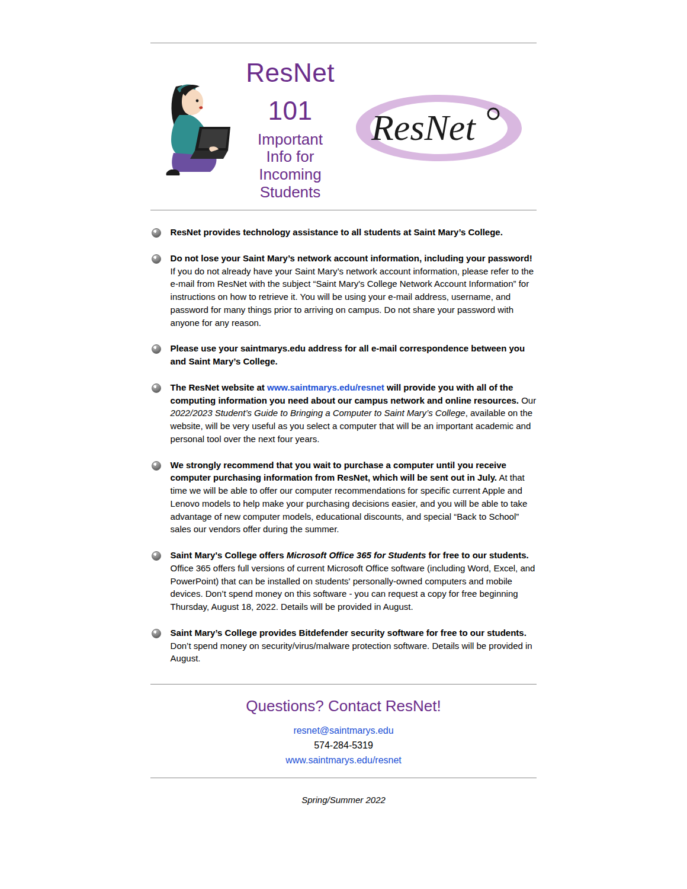ResNet 101
Important Info for
Incoming Students
ResNet
ResNet provides technology assistance to all students at Saint Mary’s College.
Do not lose your Saint Mary’s network account information, including your password!
If you do not already have your Saint Mary’s network account information, please refer to the e-mail from ResNet with the subject “Saint Mary's College Network Account Information” for instructions on how to retrieve it. You will be using your e-mail address, username, and password for many things prior to arriving on campus. Do not share your password with anyone for any reason.
Please use your saintmarys.edu address for all e-mail correspondence between you and Saint Mary’s College.
The ResNet website at www.saintmarys.edu/resnet will provide you with all of the computing information you need about our campus network and online resources. Our 2022/2023 Student’s Guide to Bringing a Computer to Saint Mary’s College, available on the website, will be very useful as you select a computer that will be an important academic and personal tool over the next four years.
We strongly recommend that you wait to purchase a computer until you receive computer purchasing information from ResNet, which will be sent out in July. At that time we will be able to offer our computer recommendations for specific current Apple and Lenovo models to help make your purchasing decisions easier, and you will be able to take advantage of new computer models, educational discounts, and special “Back to School” sales our vendors offer during the summer.
Saint Mary's College offers Microsoft Office 365 for Students for free to our students.
Office 365 offers full versions of current Microsoft Office software (including Word, Excel, and PowerPoint) that can be installed on students' personally-owned computers and mobile devices. Don’t spend money on this software - you can request a copy for free beginning Thursday, August 18, 2022. Details will be provided in August.
Saint Mary’s College provides Bitdefender security software for free to our students. Don’t spend money on security/virus/malware protection software. Details will be provided in August.
Questions? Contact ResNet!
resnet@saintmarys.edu
574-284-5319
www.saintmarys.edu/resnet
Spring/Summer 2022